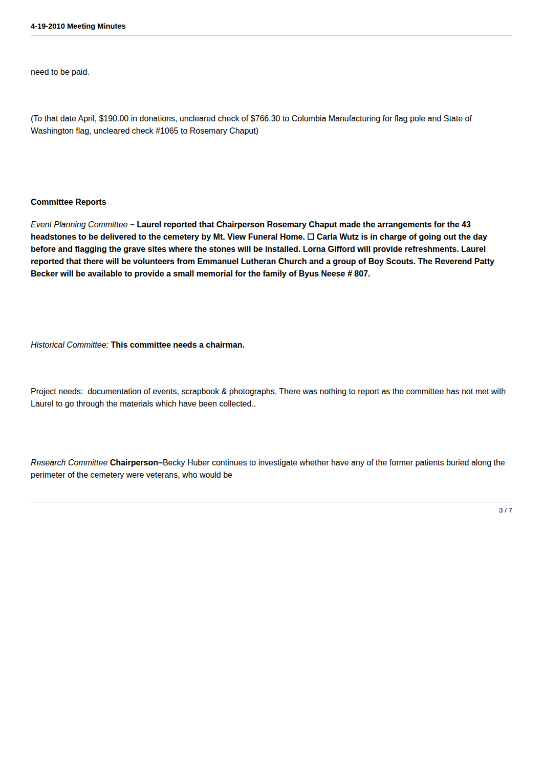4-19-2010 Meeting Minutes
need to be paid.
(To that date April, $190.00 in donations, uncleared check of $766.30 to Columbia Manufacturing for flag pole and State of Washington flag, uncleared check #1065 to Rosemary Chaput)
Committee Reports
Event Planning Committee – Laurel reported that Chairperson Rosemary Chaput made the arrangements for the 43 headstones to be delivered to the cemetery by Mt. View Funeral Home. ☐ Carla Wutz is in charge of going out the day before and flagging the grave sites where the stones will be installed. Lorna Gifford will provide refreshments. Laurel reported that there will be volunteers from Emmanuel Lutheran Church and a group of Boy Scouts. The Reverend Patty Becker will be available to provide a small memorial for the family of Byus Neese # 807.
Historical Committee: This committee needs a chairman.
Project needs: documentation of events, scrapbook & photographs. There was nothing to report as the committee has not met with Laurel to go through the materials which have been collected..
Research Committee Chairperson–Becky Huber continues to investigate whether have any of the former patients buried along the perimeter of the cemetery were veterans, who would be
3 / 7